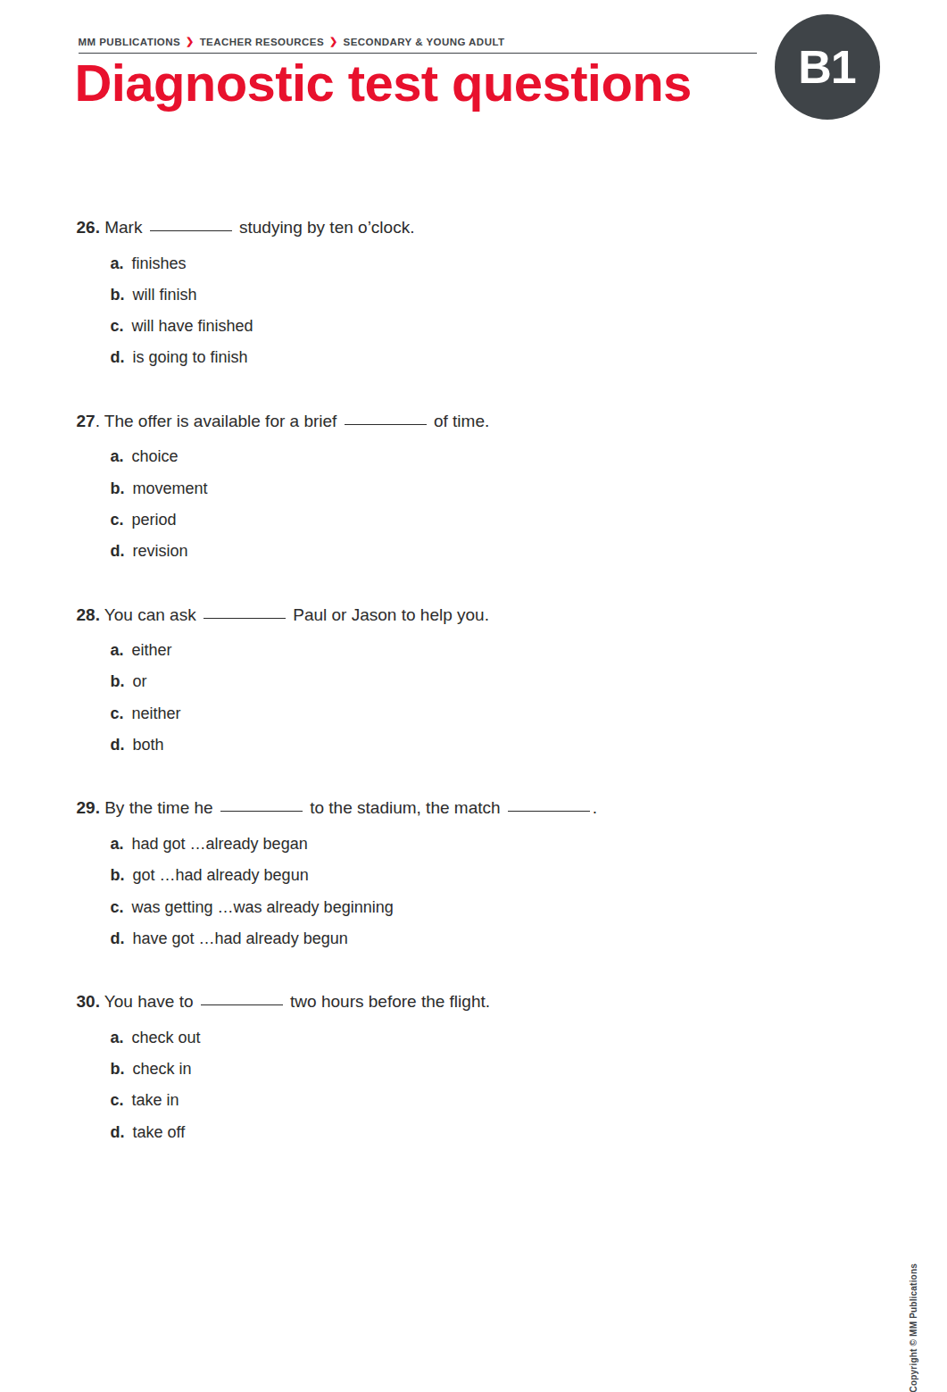MM PUBLICATIONS❯ TEACHER RESOURCES❯ SECONDARY & YOUNG ADULT
Diagnostic test questions
B1
26. Mark studying by ten o’clock.
a. finishes
b. will finish
c. will have finished
d. is going to finish
27. The offer is available for a brief of time.
a. choice
b. movement
c. period
d. revision
28. You can ask Paul or Jason to help you.
a. either
b. or
c. neither
d. both
29. By the time he to the stadium, the match .
a. had got …already began
b. got …had already begun
c. was getting …was already beginning
d. have got …had already begun
30. You have to two hours before the flight.
a. check out
b. check in
c. take in
d. take off
Copyright © MM Publications